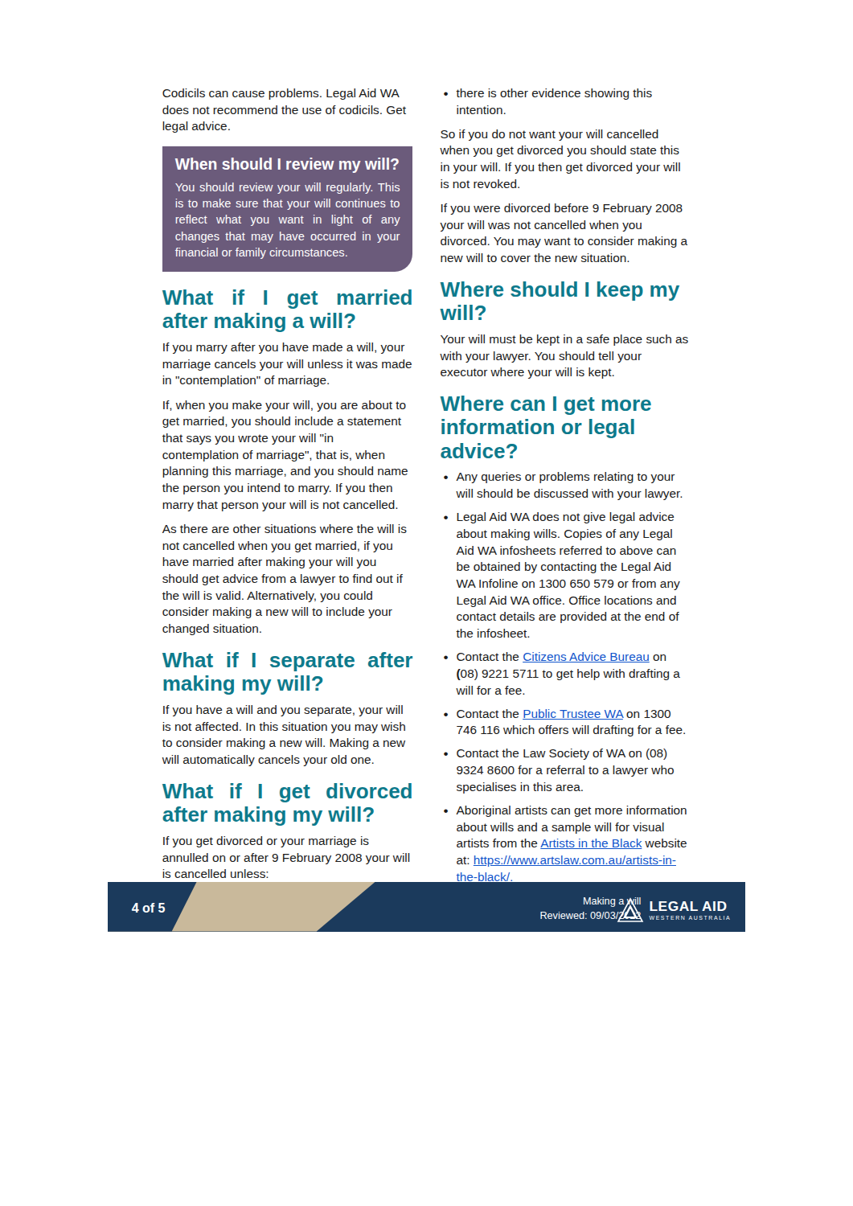Codicils can cause problems. Legal Aid WA does not recommend the use of codicils. Get legal advice.
When should I review my will?
You should review your will regularly. This is to make sure that your will continues to reflect what you want in light of any changes that may have occurred in your financial or family circumstances.
What if I get married after making a will?
If you marry after you have made a will, your marriage cancels your will unless it was made in "contemplation" of marriage.
If, when you make your will, you are about to get married, you should include a statement that says you wrote your will "in contemplation of marriage", that is, when planning this marriage, and you should name the person you intend to marry. If you then marry that person your will is not cancelled.
As there are other situations where the will is not cancelled when you get married, if you have married after making your will you should get advice from a lawyer to find out if the will is valid. Alternatively, you could consider making a new will to include your changed situation.
What if I separate after making my will?
If you have a will and you separate, your will is not affected. In this situation you may wish to consider making a new will. Making a new will automatically cancels your old one.
What if I get divorced after making my will?
If you get divorced or your marriage is annulled on or after 9 February 2008 your will is cancelled unless:
a contrary intention is expressed in your will, or
there is other evidence showing this intention.
So if you do not want your will cancelled when you get divorced you should state this in your will. If you then get divorced your will is not revoked.
If you were divorced before 9 February 2008 your will was not cancelled when you divorced. You may want to consider making a new will to cover the new situation.
Where should I keep my will?
Your will must be kept in a safe place such as with your lawyer. You should tell your executor where your will is kept.
Where can I get more information or legal advice?
Any queries or problems relating to your will should be discussed with your lawyer.
Legal Aid WA does not give legal advice about making wills. Copies of any Legal Aid WA infosheets referred to above can be obtained by contacting the Legal Aid WA Infoline on 1300 650 579 or from any Legal Aid WA office. Office locations and contact details are provided at the end of the infosheet.
Contact the Citizens Advice Bureau on (08) 9221 5711 to get help with drafting a will for a fee.
Contact the Public Trustee WA on 1300 746 116 which offers will drafting for a fee.
Contact the Law Society of WA on (08) 9324 8600 for a referral to a lawyer who specialises in this area.
Aboriginal artists can get more information about wills and a sample will for visual artists from the Artists in the Black website at: https://www.artslaw.com.au/artists-in-the-black/.
4 of 5
Making a will
Reviewed: 09/03/2022
LEGAL AID
WESTERN AUSTRALIA